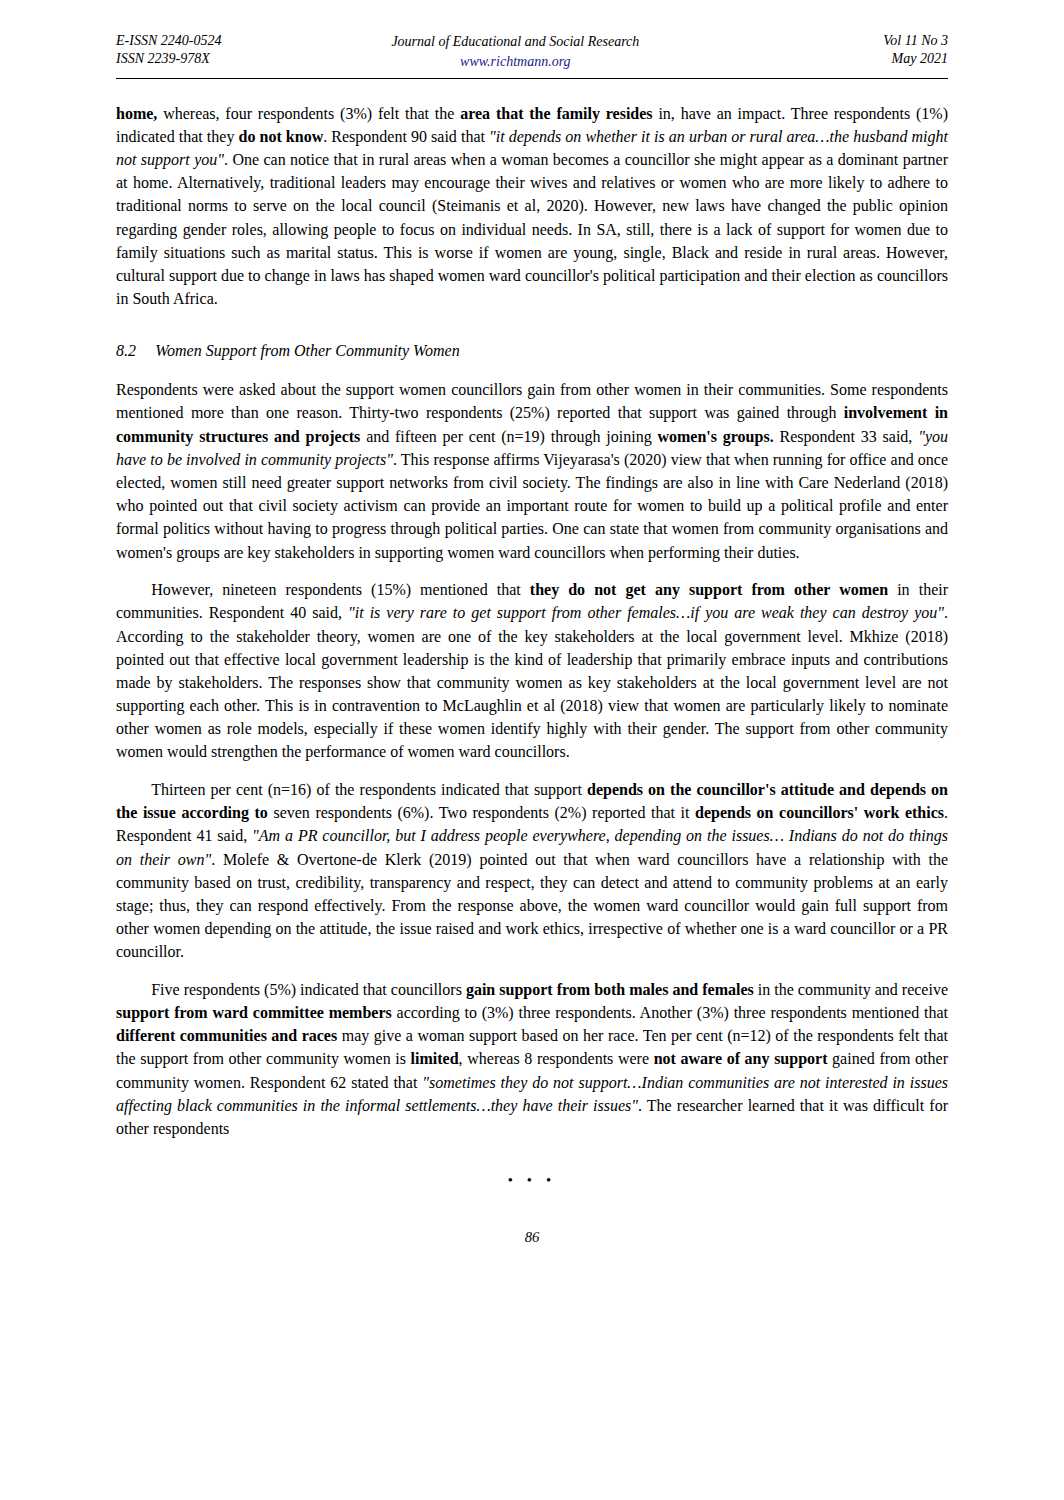| E-ISSN 2240-0524 ISSN 2239-978X | Journal of Educational and Social Research www.richtmann.org | Vol 11 No 3 May 2021 |
home, whereas, four respondents (3%) felt that the area that the family resides in, have an impact. Three respondents (1%) indicated that they do not know. Respondent 90 said that "it depends on whether it is an urban or rural area…the husband might not support you". One can notice that in rural areas when a woman becomes a councillor she might appear as a dominant partner at home. Alternatively, traditional leaders may encourage their wives and relatives or women who are more likely to adhere to traditional norms to serve on the local council (Steimanis et al, 2020). However, new laws have changed the public opinion regarding gender roles, allowing people to focus on individual needs. In SA, still, there is a lack of support for women due to family situations such as marital status. This is worse if women are young, single, Black and reside in rural areas. However, cultural support due to change in laws has shaped women ward councillor's political participation and their election as councillors in South Africa.
8.2 Women Support from Other Community Women
Respondents were asked about the support women councillors gain from other women in their communities. Some respondents mentioned more than one reason. Thirty-two respondents (25%) reported that support was gained through involvement in community structures and projects and fifteen per cent (n=19) through joining women's groups. Respondent 33 said, "you have to be involved in community projects". This response affirms Vijeyarasa's (2020) view that when running for office and once elected, women still need greater support networks from civil society. The findings are also in line with Care Nederland (2018) who pointed out that civil society activism can provide an important route for women to build up a political profile and enter formal politics without having to progress through political parties. One can state that women from community organisations and women's groups are key stakeholders in supporting women ward councillors when performing their duties.
However, nineteen respondents (15%) mentioned that they do not get any support from other women in their communities. Respondent 40 said, "it is very rare to get support from other females…if you are weak they can destroy you". According to the stakeholder theory, women are one of the key stakeholders at the local government level. Mkhize (2018) pointed out that effective local government leadership is the kind of leadership that primarily embrace inputs and contributions made by stakeholders. The responses show that community women as key stakeholders at the local government level are not supporting each other. This is in contravention to McLaughlin et al (2018) view that women are particularly likely to nominate other women as role models, especially if these women identify highly with their gender. The support from other community women would strengthen the performance of women ward councillors.
Thirteen per cent (n=16) of the respondents indicated that support depends on the councillor's attitude and depends on the issue according to seven respondents (6%). Two respondents (2%) reported that it depends on councillors' work ethics. Respondent 41 said, "Am a PR councillor, but I address people everywhere, depending on the issues… Indians do not do things on their own". Molefe & Overtone-de Klerk (2019) pointed out that when ward councillors have a relationship with the community based on trust, credibility, transparency and respect, they can detect and attend to community problems at an early stage; thus, they can respond effectively. From the response above, the women ward councillor would gain full support from other women depending on the attitude, the issue raised and work ethics, irrespective of whether one is a ward councillor or a PR councillor.
Five respondents (5%) indicated that councillors gain support from both males and females in the community and receive support from ward committee members according to (3%) three respondents. Another (3%) three respondents mentioned that different communities and races may give a woman support based on her race. Ten per cent (n=12) of the respondents felt that the support from other community women is limited, whereas 8 respondents were not aware of any support gained from other community women. Respondent 62 stated that "sometimes they do not support…Indian communities are not interested in issues affecting black communities in the informal settlements…they have their issues". The researcher learned that it was difficult for other respondents
• • •
86